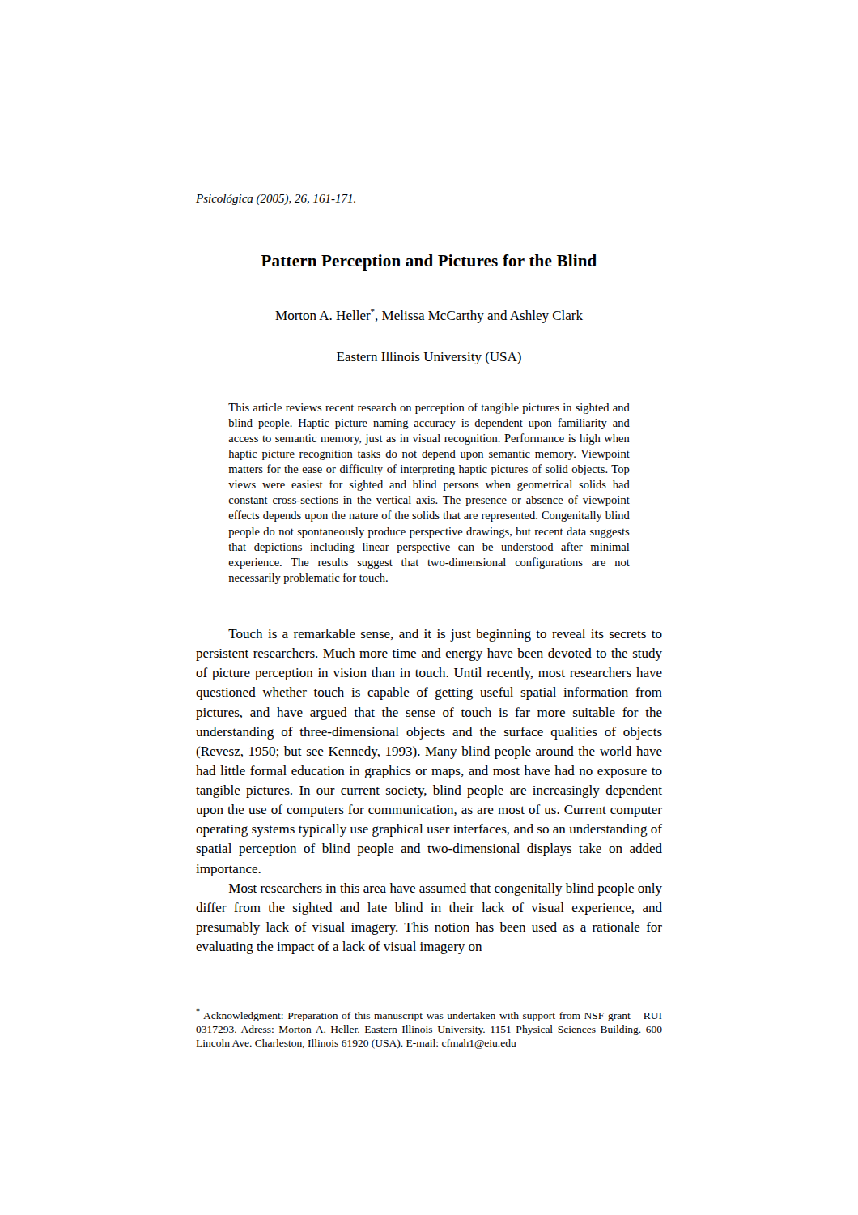Psicológica (2005), 26, 161-171.
Pattern Perception and Pictures for the Blind
Morton A. Heller*, Melissa McCarthy and Ashley Clark
Eastern Illinois University (USA)
This article reviews recent research on perception of tangible pictures in sighted and blind people. Haptic picture naming accuracy is dependent upon familiarity and access to semantic memory, just as in visual recognition. Performance is high when haptic picture recognition tasks do not depend upon semantic memory. Viewpoint matters for the ease or difficulty of interpreting haptic pictures of solid objects. Top views were easiest for sighted and blind persons when geometrical solids had constant cross-sections in the vertical axis. The presence or absence of viewpoint effects depends upon the nature of the solids that are represented. Congenitally blind people do not spontaneously produce perspective drawings, but recent data suggests that depictions including linear perspective can be understood after minimal experience. The results suggest that two-dimensional configurations are not necessarily problematic for touch.
Touch is a remarkable sense, and it is just beginning to reveal its secrets to persistent researchers. Much more time and energy have been devoted to the study of picture perception in vision than in touch. Until recently, most researchers have questioned whether touch is capable of getting useful spatial information from pictures, and have argued that the sense of touch is far more suitable for the understanding of three-dimensional objects and the surface qualities of objects (Revesz, 1950; but see Kennedy, 1993). Many blind people around the world have had little formal education in graphics or maps, and most have had no exposure to tangible pictures. In our current society, blind people are increasingly dependent upon the use of computers for communication, as are most of us. Current computer operating systems typically use graphical user interfaces, and so an understanding of spatial perception of blind people and two-dimensional displays take on added importance.
Most researchers in this area have assumed that congenitally blind people only differ from the sighted and late blind in their lack of visual experience, and presumably lack of visual imagery. This notion has been used as a rationale for evaluating the impact of a lack of visual imagery on
* Acknowledgment: Preparation of this manuscript was undertaken with support from NSF grant – RUI 0317293. Adress: Morton A. Heller. Eastern Illinois University. 1151 Physical Sciences Building. 600 Lincoln Ave. Charleston, Illinois 61920 (USA). E-mail: cfmah1@eiu.edu